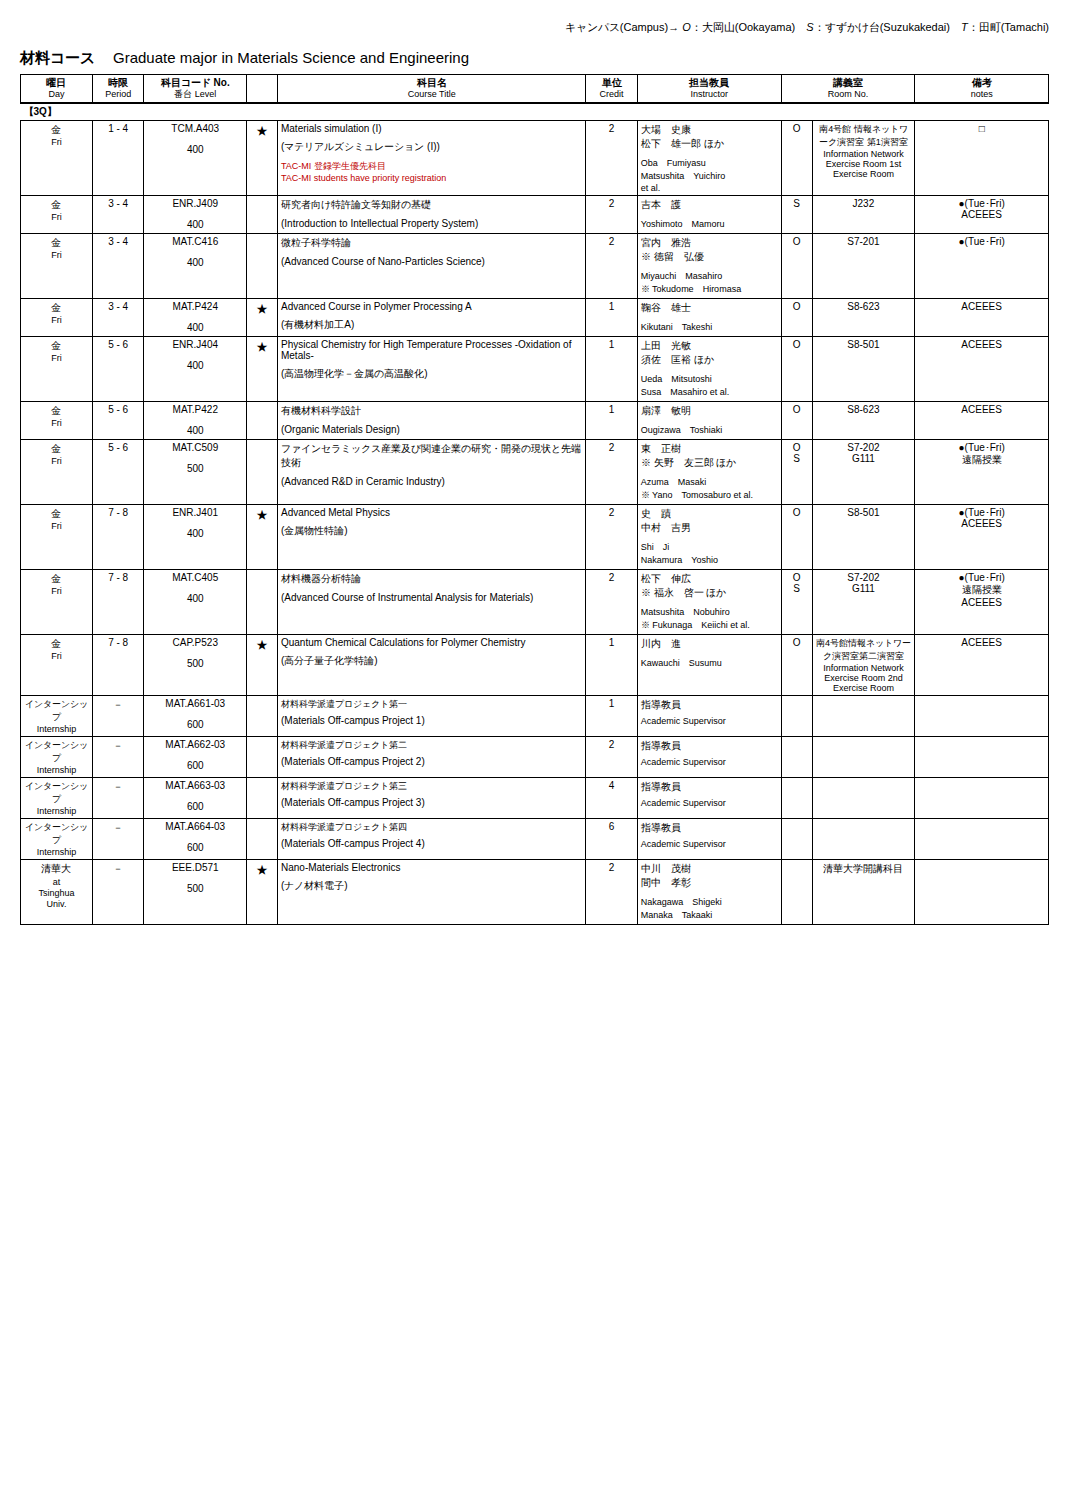キャンパス(Campus)→ O：大岡山(Ookayama)　S：すずかけ台(Suzukakedai)　T：田町(Tamachi)
材料コースGraduate major in Materials Science and Engineering
| 曜日 Day | 時限 Period | 科目コード No. 番台 Level | | 科目名 Course Title | 単位 Credit | 担当教員 Instructor | 講義室 Room No. | 備考 notes |
| --- | --- | --- | --- | --- | --- | --- | --- | --- |
| 【3Q】 |
| 金 Fri | 1 - 4 | TCM.A403 400 | ★ | Materials simulation (I) (マテリアルズシミュレーション (I)) TAC-MI 登録学生優先科目 TAC-MI students have priority registration | 2 | 大場 史康 松下 雄一郎 ほか Oba Fumiyasu Matsushita Yuichiro et al. | O | 南4号館 情報ネットワーク演習室 第1演習室 Information Network Exercise Room 1st Exercise Room | □ |
| 金 Fri | 3 - 4 | ENR.J409 400 | | 研究者向け特許論文等知財の基礎 (Introduction to Intellectual Property System) | 2 | 吉本 護 Yoshimoto Mamoru | S | J232 | ●(Tue･Fri) ACEEES |
| 金 Fri | 3 - 4 | MAT.C416 400 | | 微粒子科学特論 (Advanced Course of Nano-Particles Science) | 2 | 宮内 雅浩 ※ 徳留 弘優 Miyauchi Masahiro ※ Tokudome Hiromasa | O | S7-201 | ●(Tue･Fri) |
| 金 Fri | 3 - 4 | MAT.P424 400 | ★ | Advanced Course in Polymer Processing A (有機材料加工A) | 1 | 鞠谷 雄士 Kikutani Takeshi | O | S8-623 | ACEEES |
| 金 Fri | 5 - 6 | ENR.J404 400 | ★ | Physical Chemistry for High Temperature Processes -Oxidation of Metals- (高温物理化学－金属の高温酸化) | 1 | 上田 光敏 須佐 匡裕 ほか Ueda Mitsutoshi Susa Masahiro et al. | O | S8-501 | ACEEES |
| 金 Fri | 5 - 6 | MAT.P422 400 | | 有機材料科学設計 (Organic Materials Design) | 1 | 扇澤 敏明 Ougizawa Toshiaki | O | S8-623 | ACEEES |
| 金 Fri | 5 - 6 | MAT.C509 500 | | ファインセラミックス産業及び関連企業の研究・開発の現状と先端技術 (Advanced R&D in Ceramic Industry) | 2 | 東 正樹 ※ 矢野 友三郎 ほか Azuma Masaki ※ Yano Tomosaburo et al. | O S | S7-202 G111 | ●(Tue･Fri) 遠隔授業 |
| 金 Fri | 7 - 8 | ENR.J401 400 | ★ | Advanced Metal Physics (金属物性特論) | 2 | 史 蹟 中村 吉男 Shi Ji Nakamura Yoshio | O | S8-501 | ●(Tue･Fri) ACEEES |
| 金 Fri | 7 - 8 | MAT.C405 400 | | 材料機器分析特論 (Advanced Course of Instrumental Analysis for Materials) | 2 | 松下 伸広 ※ 福永 啓一 ほか Matsushita Nobuhiro ※ Fukunaga Keiichi et al. | O S | S7-202 G111 | ●(Tue･Fri) 遠隔授業 ACEEES |
| 金 Fri | 7 - 8 | CAP.P523 500 | ★ | Quantum Chemical Calculations for Polymer Chemistry (高分子量子化学特論) | 1 | 川内 進 Kawauchi Susumu | O | 南4号館情報ネットワーク演習室第二演習室 Information Network Exercise Room 2nd Exercise Room | ACEEES |
| インターンシップ Internship | － | MAT.A661-03 600 | | 材料科学派遣プロジェクト第一 (Materials Off-campus Project 1) | 1 | 指導教員 Academic Supervisor | | | |
| インターンシップ Internship | － | MAT.A662-03 600 | | 材料科学派遣プロジェクト第二 (Materials Off-campus Project 2) | 2 | 指導教員 Academic Supervisor | | | |
| インターンシップ Internship | － | MAT.A663-03 600 | | 材料科学派遣プロジェクト第三 (Materials Off-campus Project 3) | 4 | 指導教員 Academic Supervisor | | | |
| インターンシップ Internship | － | MAT.A664-03 600 | | 材料科学派遣プロジェクト第四 (Materials Off-campus Project 4) | 6 | 指導教員 Academic Supervisor | | | |
| 清華大 at Tsinghua Univ. | － | EEE.D571 500 | ★ | Nano-Materials Electronics (ナノ材料電子) | 2 | 中川 茂樹 間中 孝彰 Nakagawa Shigeki Manaka Takaaki | | 清華大学開講科目 | |